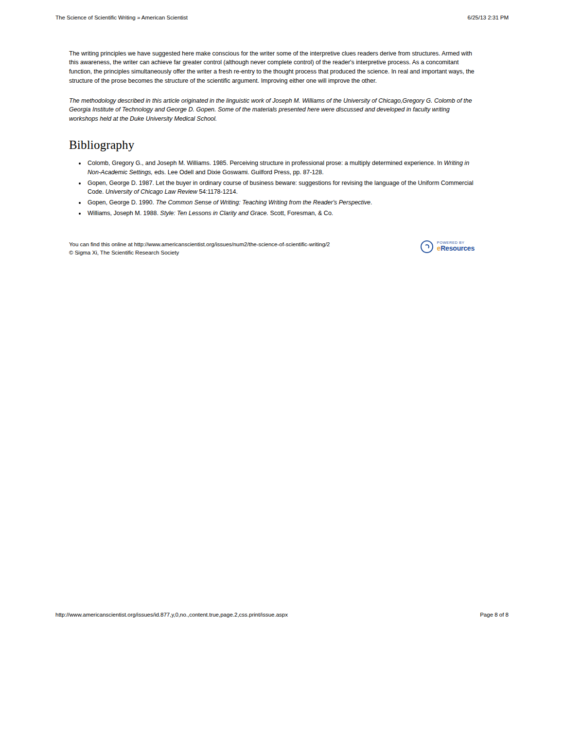The Science of Scientific Writing » American Scientist
6/25/13 2:31 PM
The writing principles we have suggested here make conscious for the writer some of the interpretive clues readers derive from structures. Armed with this awareness, the writer can achieve far greater control (although never complete control) of the reader's interpretive process. As a concomitant function, the principles simultaneously offer the writer a fresh re-entry to the thought process that produced the science. In real and important ways, the structure of the prose becomes the structure of the scientific argument. Improving either one will improve the other.
The methodology described in this article originated in the linguistic work of Joseph M. Williams of the University of Chicago,Gregory G. Colomb of the Georgia Institute of Technology and George D. Gopen. Some of the materials presented here were discussed and developed in faculty writing workshops held at the Duke University Medical School.
Bibliography
Colomb, Gregory G., and Joseph M. Williams. 1985. Perceiving structure in professional prose: a multiply determined experience. In Writing in Non-Academic Settings, eds. Lee Odell and Dixie Goswami. Guilford Press, pp. 87-128.
Gopen, George D. 1987. Let the buyer in ordinary course of business beware: suggestions for revising the language of the Uniform Commercial Code. University of Chicago Law Review 54:1178-1214.
Gopen, George D. 1990. The Common Sense of Writing: Teaching Writing from the Reader's Perspective.
Williams, Joseph M. 1988. Style: Ten Lessons in Clarity and Grace. Scott, Foresman, & Co.
You can find this online at http://www.americanscientist.org/issues/num2/the-science-of-scientific-writing/2
© Sigma Xi, The Scientific Research Society
Powered by
e Resources
http://www.americanscientist.org/issues/id.877,y,0,no.,content.true,page.2,css.print/issue.aspx
Page 8 of 8